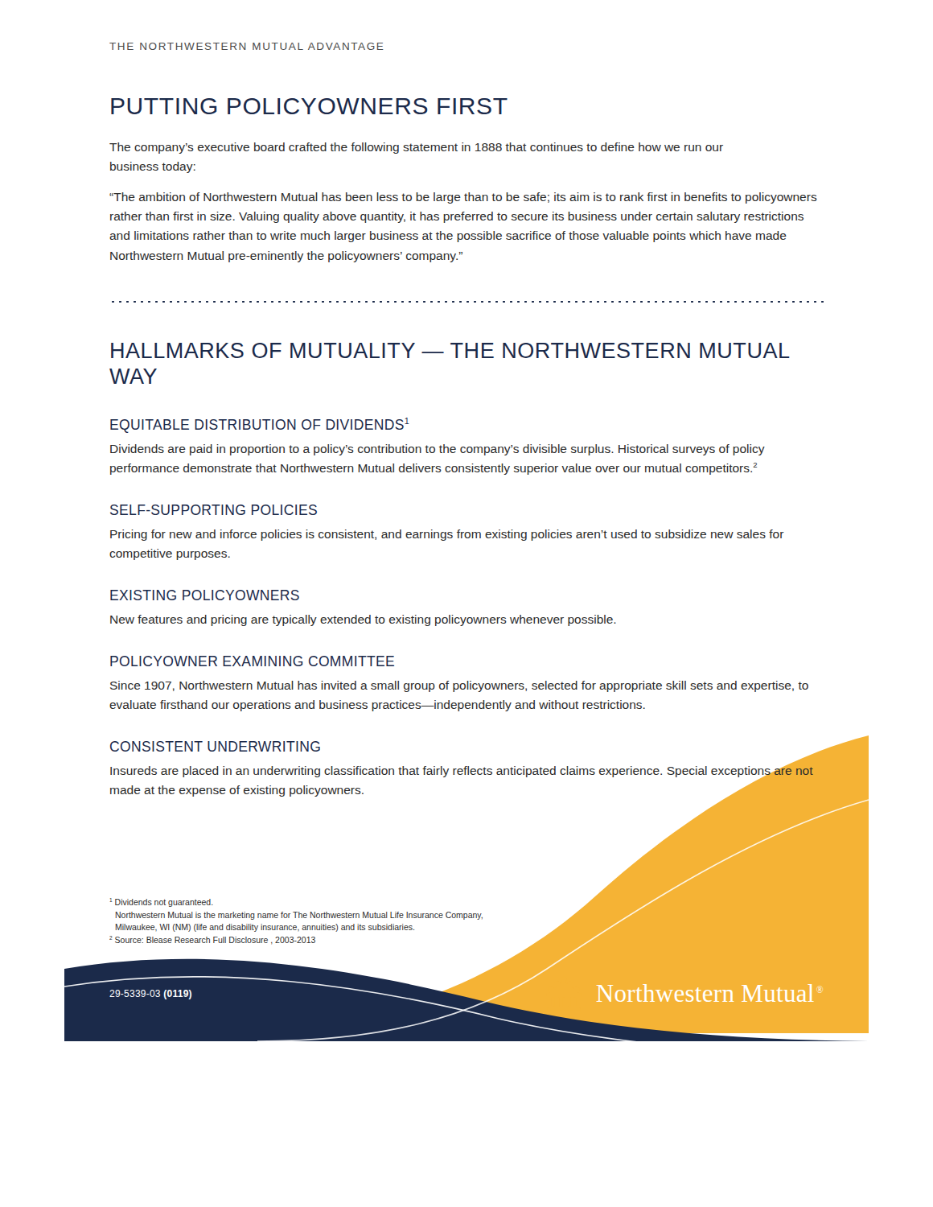The Northwestern Mutual Advantage
Putting Policyowners First
The company’s executive board crafted the following statement in 1888 that continues to define how we run our business today:
“The ambition of Northwestern Mutual has been less to be large than to be safe; its aim is to rank first in benefits to policyowners rather than first in size. Valuing quality above quantity, it has preferred to secure its business under certain salutary restrictions and limitations rather than to write much larger business at the possible sacrifice of those valuable points which have made Northwestern Mutual pre-eminently the policyowners’ company.”
Hallmarks of Mutuality — The Northwestern Mutual Way
Equitable Distribution of Dividends1
Dividends are paid in proportion to a policy’s contribution to the company’s divisible surplus. Historical surveys of policy performance demonstrate that Northwestern Mutual delivers consistently superior value over our mutual competitors.2
Self-Supporting Policies
Pricing for new and inforce policies is consistent, and earnings from existing policies aren’t used to subsidize new sales for competitive purposes.
Existing Policyowners
New features and pricing are typically extended to existing policyowners whenever possible.
Policyowner Examining Committee
Since 1907, Northwestern Mutual has invited a small group of policyowners, selected for appropriate skill sets and expertise, to evaluate firsthand our operations and business practices—independently and without restrictions.
Consistent Underwriting
Insureds are placed in an underwriting classification that fairly reflects anticipated claims experience. Special exceptions are not made at the expense of existing policyowners.
1 Dividends not guaranteed.
Northwestern Mutual is the marketing name for The Northwestern Mutual Life Insurance Company,
Milwaukee, WI (NM) (life and disability insurance, annuities) and its subsidiaries.
2 Source: Blease Research Full Disclosure , 2003-2013
29-5339-03 (0119)
Northwestern Mutual®